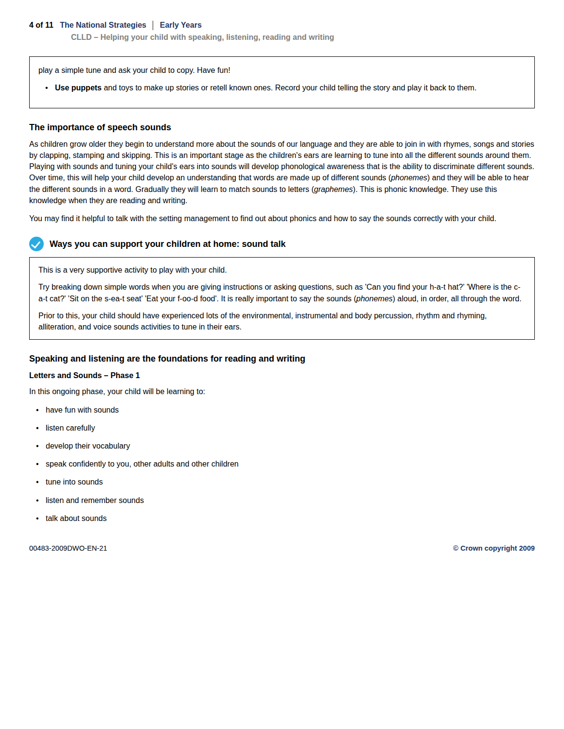4 of 11 The National Strategies │ Early Years
CLLD – Helping your child with speaking, listening, reading and writing
play a simple tune and ask your child to copy. Have fun!
Use puppets and toys to make up stories or retell known ones. Record your child telling the story and play it back to them.
The importance of speech sounds
As children grow older they begin to understand more about the sounds of our language and they are able to join in with rhymes, songs and stories by clapping, stamping and skipping. This is an important stage as the children's ears are learning to tune into all the different sounds around them. Playing with sounds and tuning your child's ears into sounds will develop phonological awareness that is the ability to discriminate different sounds. Over time, this will help your child develop an understanding that words are made up of different sounds (phonemes) and they will be able to hear the different sounds in a word. Gradually they will learn to match sounds to letters (graphemes). This is phonic knowledge. They use this knowledge when they are reading and writing.
You may find it helpful to talk with the setting management to find out about phonics and how to say the sounds correctly with your child.
Ways you can support your children at home: sound talk
This is a very supportive activity to play with your child.
Try breaking down simple words when you are giving instructions or asking questions, such as 'Can you find your h-a-t hat?' 'Where is the c-a-t cat?' 'Sit on the s-ea-t seat' 'Eat your f-oo-d food'. It is really important to say the sounds (phonemes) aloud, in order, all through the word.
Prior to this, your child should have experienced lots of the environmental, instrumental and body percussion, rhythm and rhyming, alliteration, and voice sounds activities to tune in their ears.
Speaking and listening are the foundations for reading and writing
Letters and Sounds – Phase 1
In this ongoing phase, your child will be learning to:
have fun with sounds
listen carefully
develop their vocabulary
speak confidently to you, other adults and other children
tune into sounds
listen and remember sounds
talk about sounds
00483-2009DWO-EN-21
© Crown copyright 2009